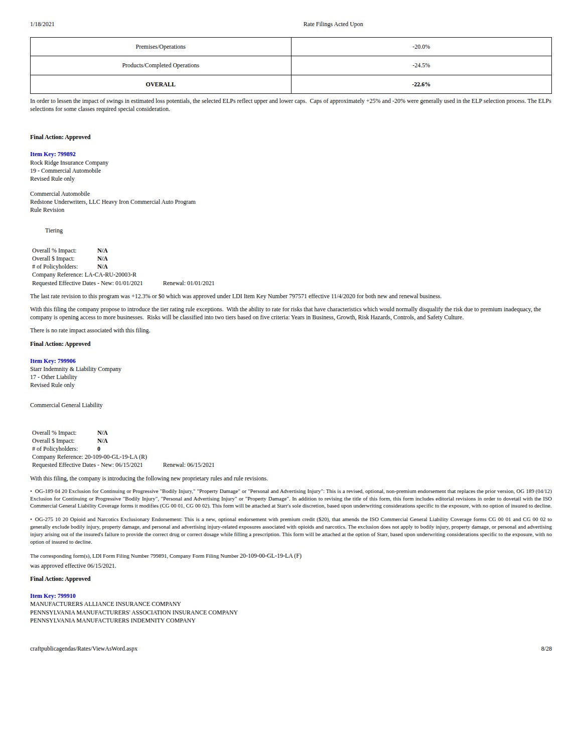1/18/2021
Rate Filings Acted Upon
| Premises/Operations | -20.0% |
| Products/Completed Operations | -24.5% |
| OVERALL | -22.6% |
In order to lessen the impact of swings in estimated loss potentials, the selected ELPs reflect upper and lower caps. Caps of approximately +25% and -20% were generally used in the ELP selection process. The ELPs selections for some classes required special consideration.
Final Action: Approved
Item Key: 799892
Rock Ridge Insurance Company
19 - Commercial Automobile
Revised Rule only
Commercial Automobile
Redstone Underwriters, LLC Heavy Iron Commercial Auto Program
Rule Revision
Tiering
Overall % Impact: N/A Overall $ Impact: N/A # of Policyholders: N/A Company Reference: LA-CA-RU-20003-R Requested Effective Dates - New: 01/01/2021Renewal: 01/01/2021
The last rate revision to this program was +12.3% or $0 which was approved under LDI Item Key Number 797571 effective 11/4/2020 for both new and renewal business.
With this filing the company propose to introduce the tier rating rule exceptions. With the ability to rate for risks that have characteristics which would normally disqualify the risk due to premium inadequacy, the company is opening access to more businesses. Risks will be classified into two tiers based on five criteria: Years in Business, Growth, Risk Hazards, Controls, and Safety Culture.
There is no rate impact associated with this filing.
Final Action: Approved
Item Key: 799906
Starr Indemnity & Liability Company
17 - Other Liability
Revised Rule only
Commercial General Liability
Overall % Impact: N/A Overall $ Impact: N/A # of Policyholders: 0 Company Reference: 20-109-00-GL-19-LA (R) Requested Effective Dates - New: 06/15/2021Renewal: 06/15/2021
With this filing, the company is introducing the following new proprietary rules and rule revisions.
OG-189 04 20 Exclusion for Continuing or Progressive "Bodily Injury," "Property Damage" or "Personal and Advertising Injury": This is a revised, optional, non-premium endorsement that replaces the prior version, OG 189 (04/12) Exclusion for Continuing or Progressive "Bodily Injury", "Personal and Advertising Injury" or "Property Damage". In addition to revising the title of this form, this form includes editorial revisions in order to dovetail with the ISO Commercial General Liability Coverage forms it modifies (CG 00 01, CG 00 02). This form will be attached at Starr's sole discretion, based upon underwriting considerations specific to the exposure, with no option of insured to decline.
OG-275 10 20 Opioid and Narcotics Exclusionary Endorsement: This is a new, optional endorsement with premium credit ($20), that amends the ISO Commercial General Liability Coverage forms CG 00 01 and CG 00 02 to generally exclude bodily injury, property damage, and personal and advertising injury-related exposures associated with opioids and narcotics. The exclusion does not apply to bodily injury, property damage, or personal and advertising injury arising out of the insured's failure to provide the correct drug or correct dosage while filling a prescription. This form will be attached at the option of Starr, based upon underwriting considerations specific to the exposure, with no option of insured to decline.
The corresponding form(s), LDI Form Filing Number 799891, Company Form Filing Number 20-109-00-GL-19-LA (F)
was approved effective 06/15/2021.
Final Action: Approved
Item Key: 799910
MANUFACTURERS ALLIANCE INSURANCE COMPANY
PENNSYLVANIA MANUFACTURERS' ASSOCIATION INSURANCE COMPANY
PENNSYLVANIA MANUFACTURERS INDEMNITY COMPANY
craftpublicagendas/Rates/ViewAsWord.aspx
8/28